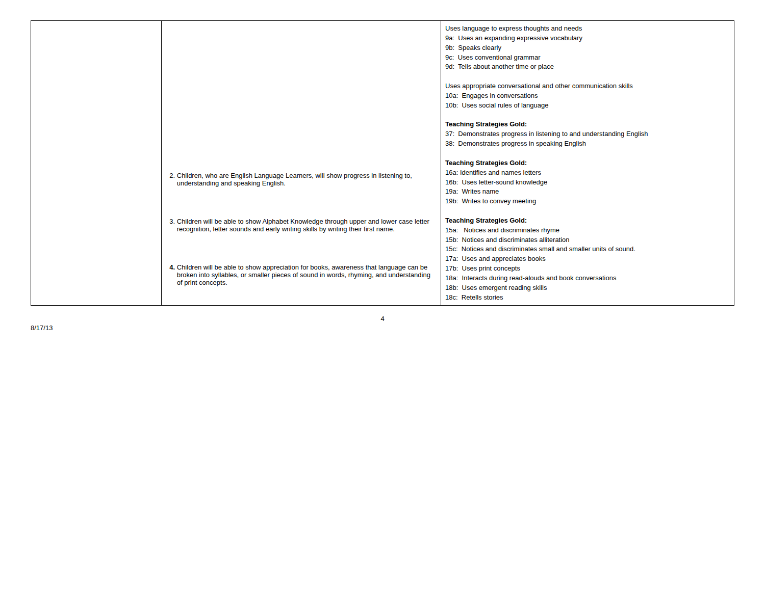| | Children, who are English Language Learners, will show progress in listening to, understanding and speaking English. Children will be able to show Alphabet Knowledge through upper and lower case letter recognition, letter sounds and early writing skills by writing their first name. Children will be able to show appreciation for books, awareness that language can be broken into syllables, or smaller pieces of sound in words, rhyming, and understanding of print concepts. | Uses language to express thoughts and needs 9a: Uses an expanding expressive vocabulary 9b: Speaks clearly 9c: Uses conventional grammar 9d: Tells about another time or place Uses appropriate conversational and other communication skills 10a: Engages in conversations 10b: Uses social rules of language Teaching Strategies Gold: 37: Demonstrates progress in listening to and understanding English 38: Demonstrates progress in speaking English Teaching Strategies Gold: 16a: Identifies and names letters 16b: Uses letter-sound knowledge 19a: Writes name 19b: Writes to convey meeting Teaching Strategies Gold: 15a: Notices and discriminates rhyme 15b: Notices and discriminates alliteration 15c: Notices and discriminates small and smaller units of sound. 17a: Uses and appreciates books 17b: Uses print concepts 18a: Interacts during read-alouds and book conversations 18b: Uses emergent reading skills 18c: Retells stories |
4
8/17/13